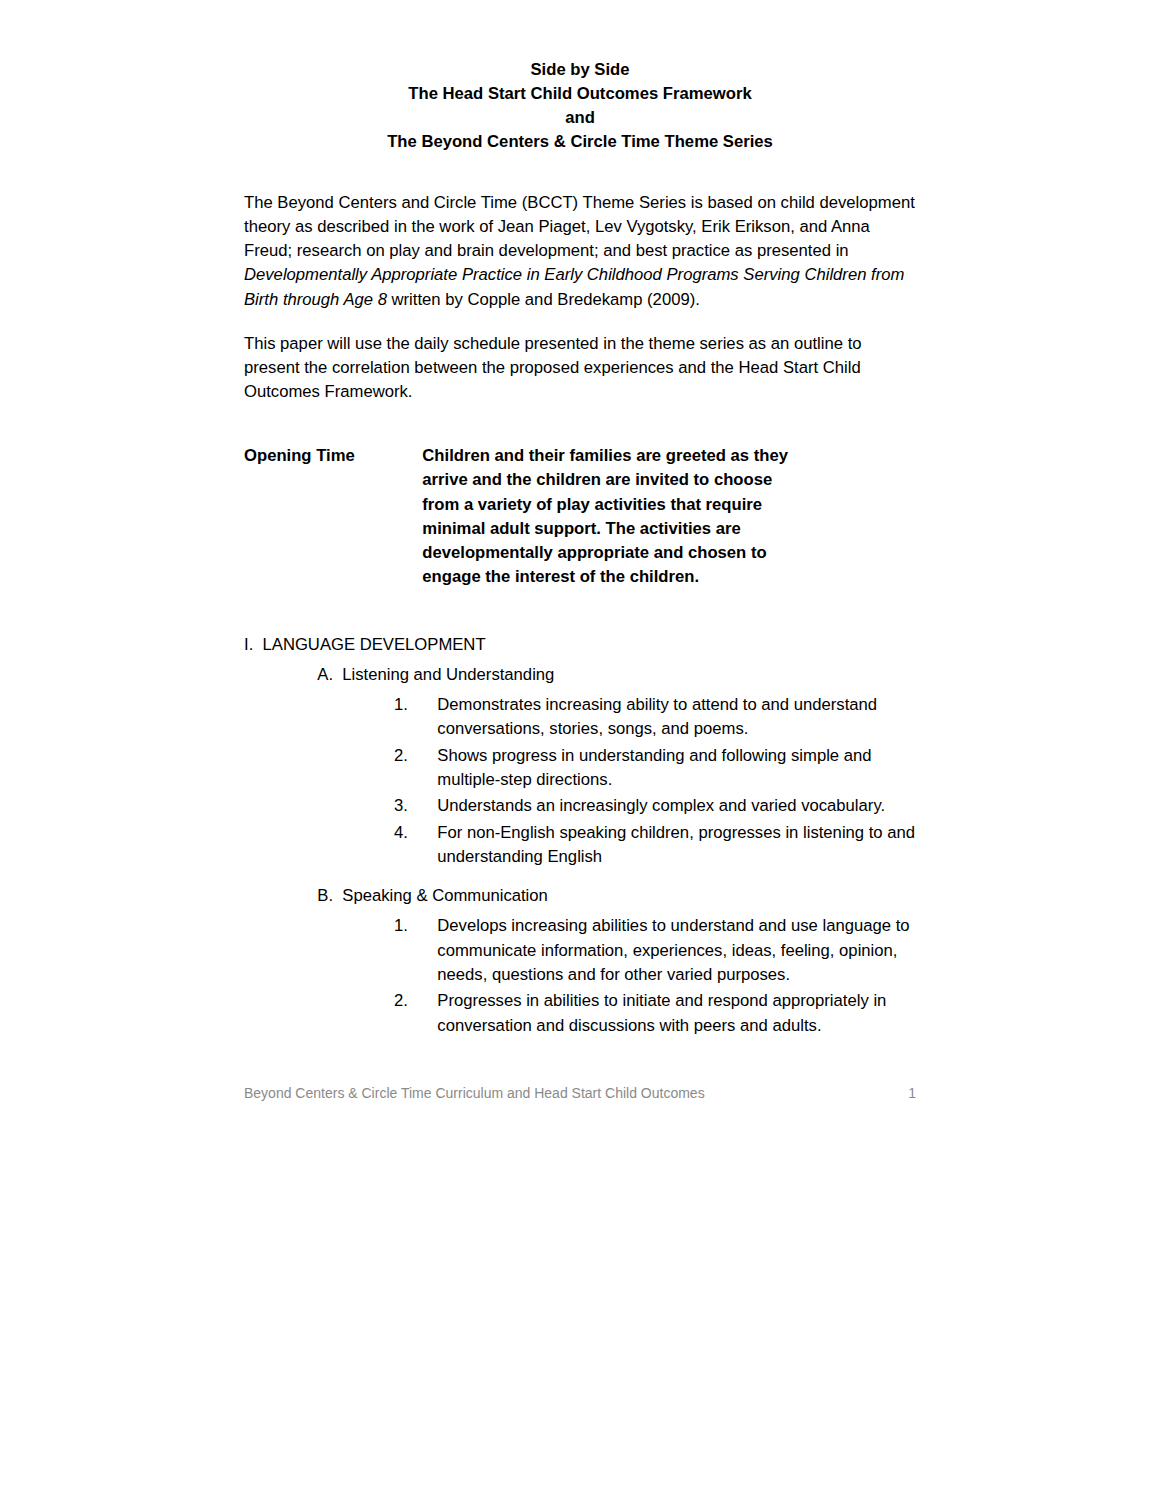Side by Side
The Head Start Child Outcomes Framework
and
The Beyond Centers & Circle Time Theme Series
The Beyond Centers and Circle Time (BCCT) Theme Series is based on child development theory as described in the work of Jean Piaget, Lev Vygotsky, Erik Erikson, and Anna Freud; research on play and brain development; and best practice as presented in Developmentally Appropriate Practice in Early Childhood Programs Serving Children from Birth through Age 8 written by Copple and Bredekamp (2009).
This paper will use the daily schedule presented in the theme series as an outline to present the correlation between the proposed experiences and the Head Start Child Outcomes Framework.
Opening Time
Children and their families are greeted as they arrive and the children are invited to choose from a variety of play activities that require minimal adult support. The activities are developmentally appropriate and chosen to engage the interest of the children.
I. LANGUAGE DEVELOPMENT
A. Listening and Understanding
1. Demonstrates increasing ability to attend to and understand conversations, stories, songs, and poems.
2. Shows progress in understanding and following simple and multiple-step directions.
3. Understands an increasingly complex and varied vocabulary.
4. For non-English speaking children, progresses in listening to and understanding English
B. Speaking & Communication
1. Develops increasing abilities to understand and use language to communicate information, experiences, ideas, feeling, opinion, needs, questions and for other varied purposes.
2. Progresses in abilities to initiate and respond appropriately in conversation and discussions with peers and adults.
Beyond Centers & Circle Time Curriculum and Head Start Child Outcomes 1